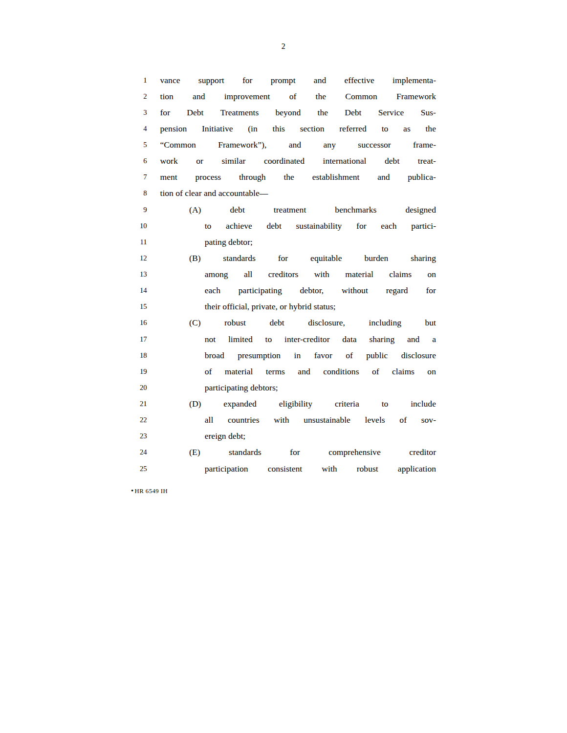2
vance support for prompt and effective implementa-
tion and improvement of the Common Framework
for Debt Treatments beyond the Debt Service Sus-
pension Initiative(in this section referred to as the
“Common Framework”), and any successor frame-
work or similar coordinated international debt treat-
ment process through the establishment and publica-
tion of clear and accountable—
(A) debt treatment benchmarks designed
to achieve debt sustainability for each partici-
pating debtor;
(B) standards for equitable burden sharing
among all creditors with material claims on
each participating debtor, without regard for
their official, private, or hybrid status;
(C) robust debt disclosure, including but
not limited to inter-creditor data sharing and a
broad presumption in favor of public disclosure
of material terms and conditions of claims on
participating debtors;
(D) expanded eligibility criteria to include
all countries with unsustainable levels of sov-
ereign debt;
(E) standards for comprehensive creditor
participation consistent with robust application
•HR 6549 IH